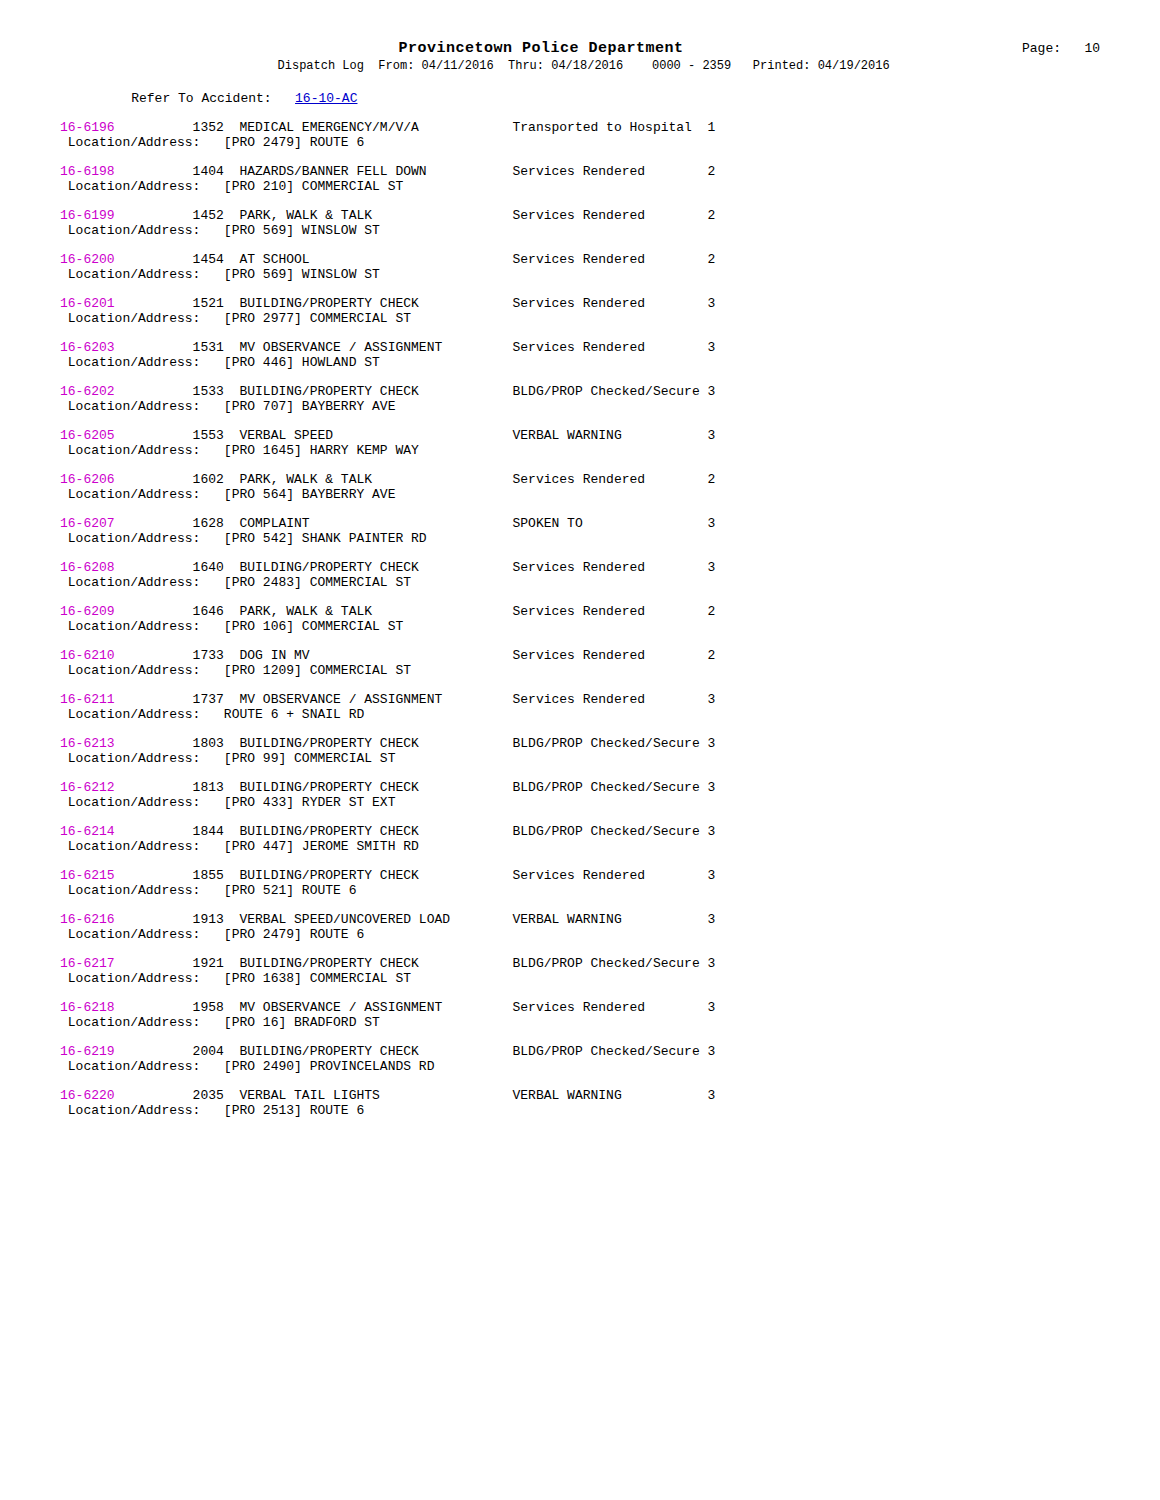Provincetown Police Department
Page: 10
Dispatch Log From: 04/11/2016 Thru: 04/18/2016 0000 - 2359 Printed: 04/19/2016
Refer To Accident: 16-10-AC
16-6196 1352 MEDICAL EMERGENCY/M/V/A Transported to Hospital 1
Location/Address: [PRO 2479] ROUTE 6
16-6198 1404 HAZARDS/BANNER FELL DOWN Services Rendered 2
Location/Address: [PRO 210] COMMERCIAL ST
16-6199 1452 PARK, WALK & TALK Services Rendered 2
Location/Address: [PRO 569] WINSLOW ST
16-6200 1454 AT SCHOOL Services Rendered 2
Location/Address: [PRO 569] WINSLOW ST
16-6201 1521 BUILDING/PROPERTY CHECK Services Rendered 3
Location/Address: [PRO 2977] COMMERCIAL ST
16-6203 1531 MV OBSERVANCE / ASSIGNMENT Services Rendered 3
Location/Address: [PRO 446] HOWLAND ST
16-6202 1533 BUILDING/PROPERTY CHECK BLDG/PROP Checked/Secure 3
Location/Address: [PRO 707] BAYBERRY AVE
16-6205 1553 VERBAL SPEED VERBAL WARNING 3
Location/Address: [PRO 1645] HARRY KEMP WAY
16-6206 1602 PARK, WALK & TALK Services Rendered 2
Location/Address: [PRO 564] BAYBERRY AVE
16-6207 1628 COMPLAINT SPOKEN TO 3
Location/Address: [PRO 542] SHANK PAINTER RD
16-6208 1640 BUILDING/PROPERTY CHECK Services Rendered 3
Location/Address: [PRO 2483] COMMERCIAL ST
16-6209 1646 PARK, WALK & TALK Services Rendered 2
Location/Address: [PRO 106] COMMERCIAL ST
16-6210 1733 DOG IN MV Services Rendered 2
Location/Address: [PRO 1209] COMMERCIAL ST
16-6211 1737 MV OBSERVANCE / ASSIGNMENT Services Rendered 3
Location/Address: ROUTE 6 + SNAIL RD
16-6213 1803 BUILDING/PROPERTY CHECK BLDG/PROP Checked/Secure 3
Location/Address: [PRO 99] COMMERCIAL ST
16-6212 1813 BUILDING/PROPERTY CHECK BLDG/PROP Checked/Secure 3
Location/Address: [PRO 433] RYDER ST EXT
16-6214 1844 BUILDING/PROPERTY CHECK BLDG/PROP Checked/Secure 3
Location/Address: [PRO 447] JEROME SMITH RD
16-6215 1855 BUILDING/PROPERTY CHECK Services Rendered 3
Location/Address: [PRO 521] ROUTE 6
16-6216 1913 VERBAL SPEED/UNCOVERED LOAD VERBAL WARNING 3
Location/Address: [PRO 2479] ROUTE 6
16-6217 1921 BUILDING/PROPERTY CHECK BLDG/PROP Checked/Secure 3
Location/Address: [PRO 1638] COMMERCIAL ST
16-6218 1958 MV OBSERVANCE / ASSIGNMENT Services Rendered 3
Location/Address: [PRO 16] BRADFORD ST
16-6219 2004 BUILDING/PROPERTY CHECK BLDG/PROP Checked/Secure 3
Location/Address: [PRO 2490] PROVINCELANDS RD
16-6220 2035 VERBAL TAIL LIGHTS VERBAL WARNING 3
Location/Address: [PRO 2513] ROUTE 6